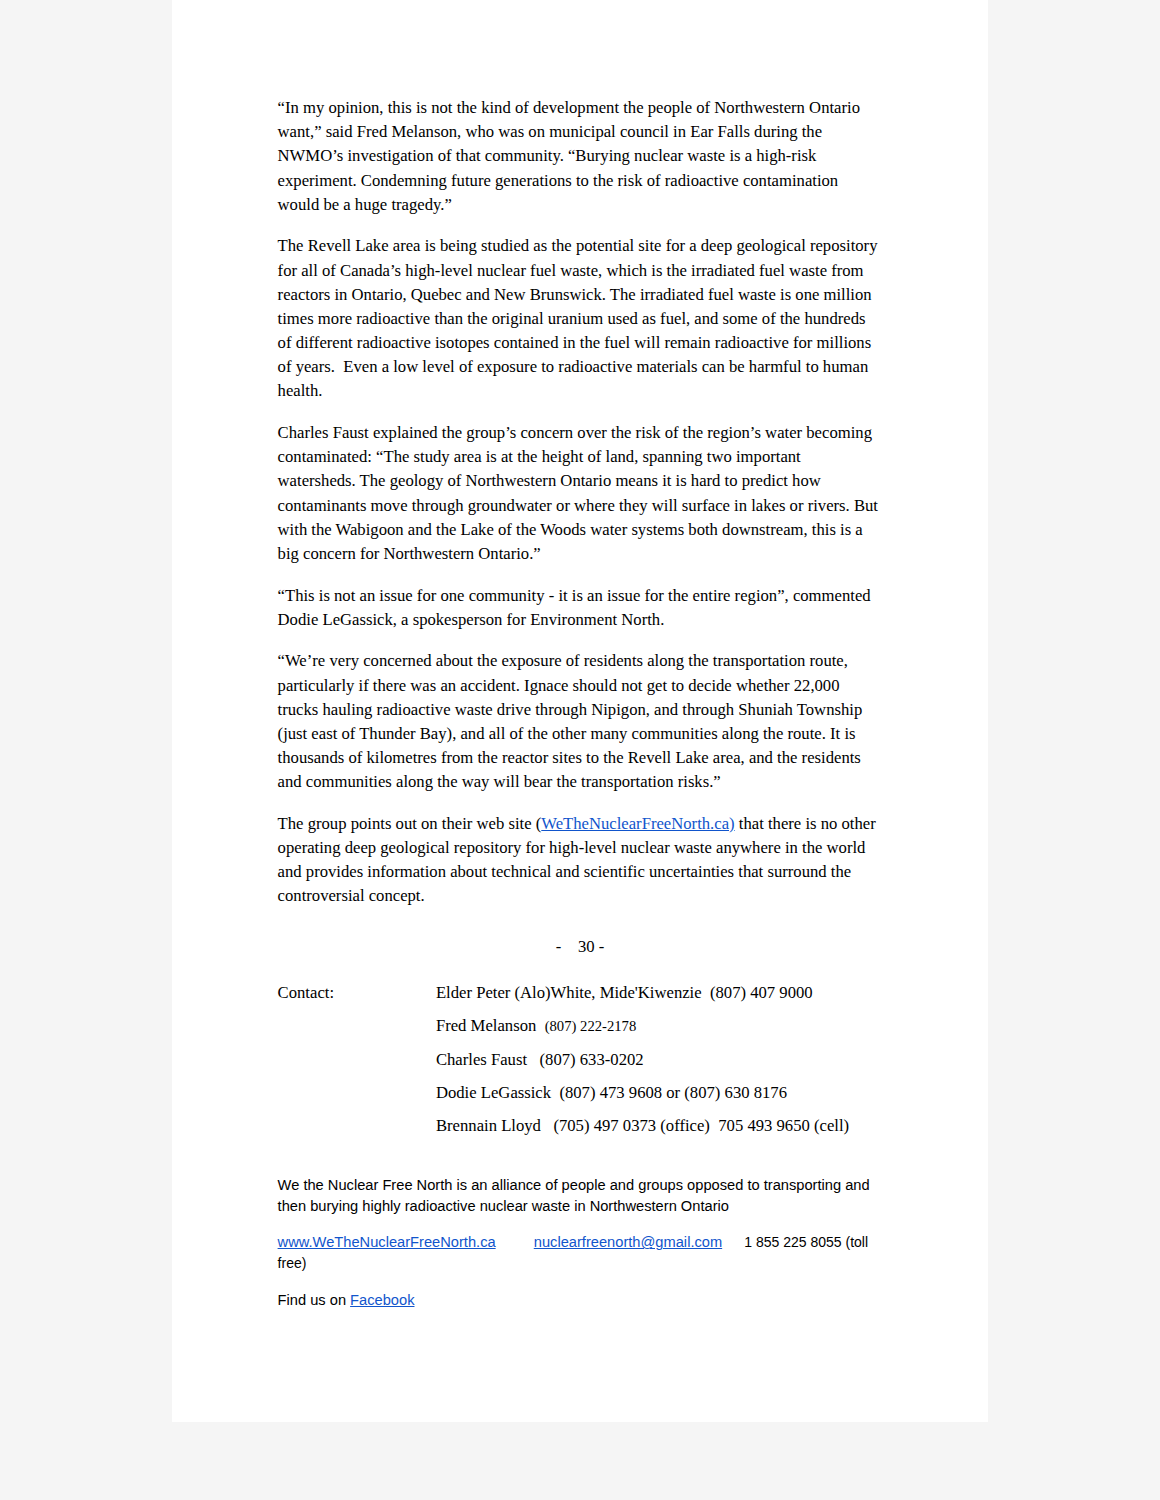“In my opinion, this is not the kind of development the people of Northwestern Ontario want,” said Fred Melanson, who was on municipal council in Ear Falls during the NWMO’s investigation of that community. “Burying nuclear waste is a high-risk experiment. Condemning future generations to the risk of radioactive contamination would be a huge tragedy.”
The Revell Lake area is being studied as the potential site for a deep geological repository for all of Canada’s high-level nuclear fuel waste, which is the irradiated fuel waste from reactors in Ontario, Quebec and New Brunswick. The irradiated fuel waste is one million times more radioactive than the original uranium used as fuel, and some of the hundreds of different radioactive isotopes contained in the fuel will remain radioactive for millions of years. Even a low level of exposure to radioactive materials can be harmful to human health.
Charles Faust explained the group’s concern over the risk of the region’s water becoming contaminated: “The study area is at the height of land, spanning two important watersheds. The geology of Northwestern Ontario means it is hard to predict how contaminants move through groundwater or where they will surface in lakes or rivers. But with the Wabigoon and the Lake of the Woods water systems both downstream, this is a big concern for Northwestern Ontario.”
“This is not an issue for one community - it is an issue for the entire region”, commented Dodie LeGassick, a spokesperson for Environment North.
“We’re very concerned about the exposure of residents along the transportation route, particularly if there was an accident. Ignace should not get to decide whether 22,000 trucks hauling radioactive waste drive through Nipigon, and through Shuniah Township (just east of Thunder Bay), and all of the other many communities along the route. It is thousands of kilometres from the reactor sites to the Revell Lake area, and the residents and communities along the way will bear the transportation risks.”
The group points out on their web site (WeTheNuclearFreeNorth.ca) that there is no other operating deep geological repository for high-level nuclear waste anywhere in the world and provides information about technical and scientific uncertainties that surround the controversial concept.
- 30 -
Contact:
Elder Peter (Alo)White, Mide'Kiwenzie (807) 407 9000
Fred Melanson (807) 222-2178
Charles Faust (807) 633-0202
Dodie LeGassick (807) 473 9608 or (807) 630 8176
Brennain Lloyd (705) 497 0373 (office) 705 493 9650 (cell)
We the Nuclear Free North is an alliance of people and groups opposed to transporting and then burying highly radioactive nuclear waste in Northwestern Ontario
www.WeTheNuclearFreeNorth.ca nuclearfreenorth@gmail.com 1 855 225 8055 (toll free)
Find us on Facebook